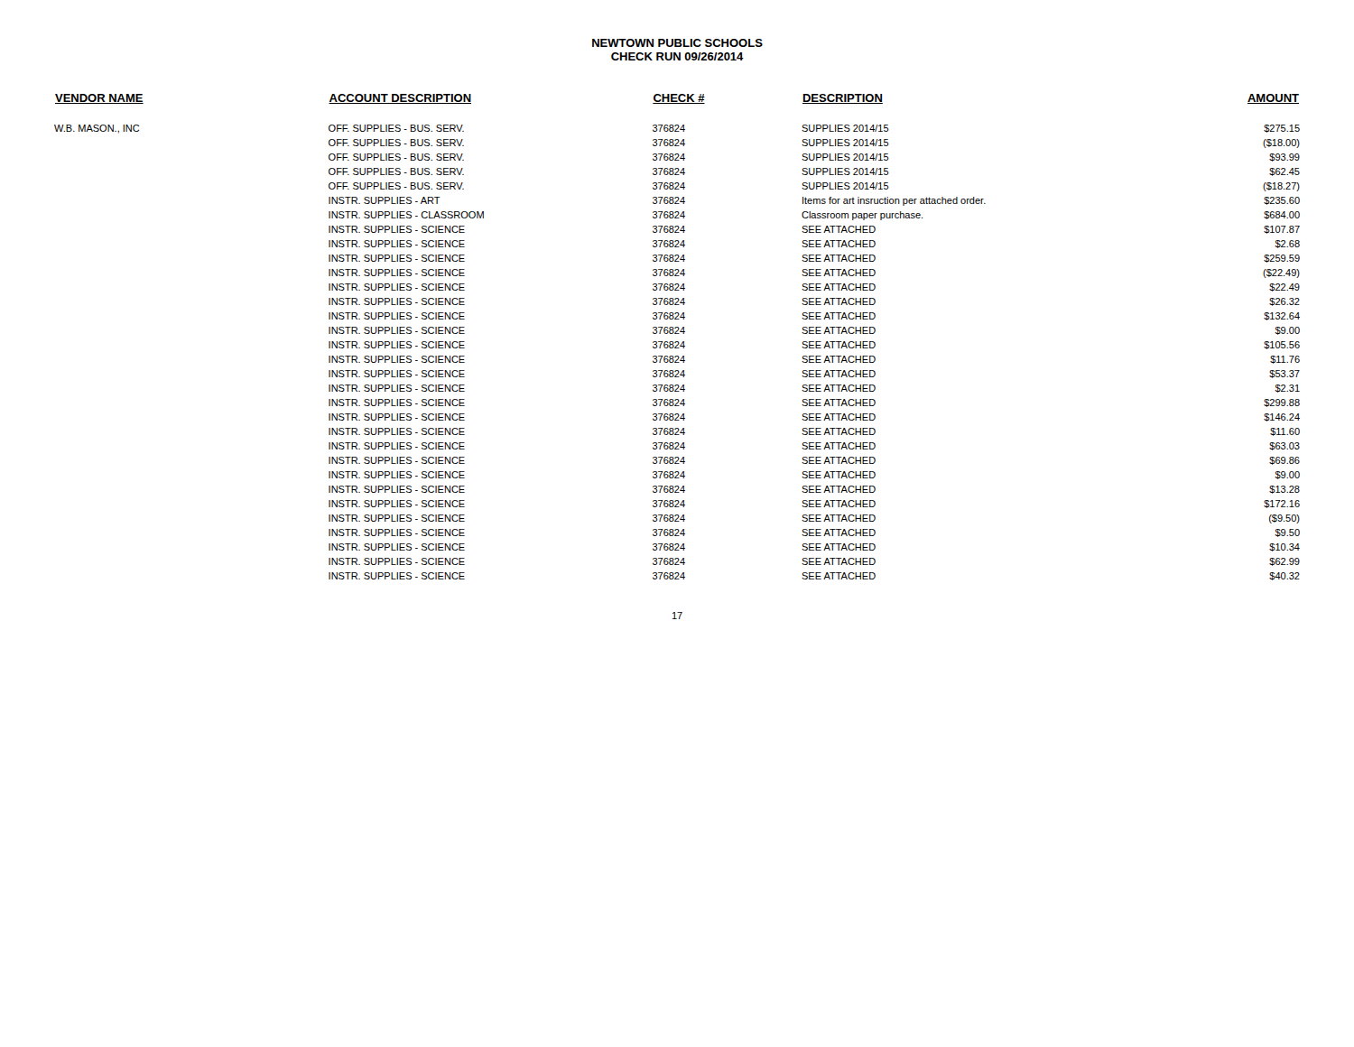NEWTOWN PUBLIC SCHOOLS
CHECK RUN 09/26/2014
| VENDOR NAME | ACCOUNT DESCRIPTION | CHECK # | DESCRIPTION | AMOUNT |
| --- | --- | --- | --- | --- |
| W.B. MASON., INC | OFF. SUPPLIES - BUS. SERV. | 376824 | SUPPLIES 2014/15 | $275.15 |
| | OFF. SUPPLIES - BUS. SERV. | 376824 | SUPPLIES 2014/15 | ($18.00) |
| | OFF. SUPPLIES - BUS. SERV. | 376824 | SUPPLIES 2014/15 | $93.99 |
| | OFF. SUPPLIES - BUS. SERV. | 376824 | SUPPLIES 2014/15 | $62.45 |
| | OFF. SUPPLIES - BUS. SERV. | 376824 | SUPPLIES 2014/15 | ($18.27) |
| | INSTR. SUPPLIES - ART | 376824 | Items for art insruction per attached order. | $235.60 |
| | INSTR. SUPPLIES - CLASSROOM | 376824 | Classroom paper purchase. | $684.00 |
| | INSTR. SUPPLIES - SCIENCE | 376824 | SEE ATTACHED | $107.87 |
| | INSTR. SUPPLIES - SCIENCE | 376824 | SEE ATTACHED | $2.68 |
| | INSTR. SUPPLIES - SCIENCE | 376824 | SEE ATTACHED | $259.59 |
| | INSTR. SUPPLIES - SCIENCE | 376824 | SEE ATTACHED | ($22.49) |
| | INSTR. SUPPLIES - SCIENCE | 376824 | SEE ATTACHED | $22.49 |
| | INSTR. SUPPLIES - SCIENCE | 376824 | SEE ATTACHED | $26.32 |
| | INSTR. SUPPLIES - SCIENCE | 376824 | SEE ATTACHED | $132.64 |
| | INSTR. SUPPLIES - SCIENCE | 376824 | SEE ATTACHED | $9.00 |
| | INSTR. SUPPLIES - SCIENCE | 376824 | SEE ATTACHED | $105.56 |
| | INSTR. SUPPLIES - SCIENCE | 376824 | SEE ATTACHED | $11.76 |
| | INSTR. SUPPLIES - SCIENCE | 376824 | SEE ATTACHED | $53.37 |
| | INSTR. SUPPLIES - SCIENCE | 376824 | SEE ATTACHED | $2.31 |
| | INSTR. SUPPLIES - SCIENCE | 376824 | SEE ATTACHED | $299.88 |
| | INSTR. SUPPLIES - SCIENCE | 376824 | SEE ATTACHED | $146.24 |
| | INSTR. SUPPLIES - SCIENCE | 376824 | SEE ATTACHED | $11.60 |
| | INSTR. SUPPLIES - SCIENCE | 376824 | SEE ATTACHED | $63.03 |
| | INSTR. SUPPLIES - SCIENCE | 376824 | SEE ATTACHED | $69.86 |
| | INSTR. SUPPLIES - SCIENCE | 376824 | SEE ATTACHED | $9.00 |
| | INSTR. SUPPLIES - SCIENCE | 376824 | SEE ATTACHED | $13.28 |
| | INSTR. SUPPLIES - SCIENCE | 376824 | SEE ATTACHED | $172.16 |
| | INSTR. SUPPLIES - SCIENCE | 376824 | SEE ATTACHED | ($9.50) |
| | INSTR. SUPPLIES - SCIENCE | 376824 | SEE ATTACHED | $9.50 |
| | INSTR. SUPPLIES - SCIENCE | 376824 | SEE ATTACHED | $10.34 |
| | INSTR. SUPPLIES - SCIENCE | 376824 | SEE ATTACHED | $62.99 |
| | INSTR. SUPPLIES - SCIENCE | 376824 | SEE ATTACHED | $40.32 |
17